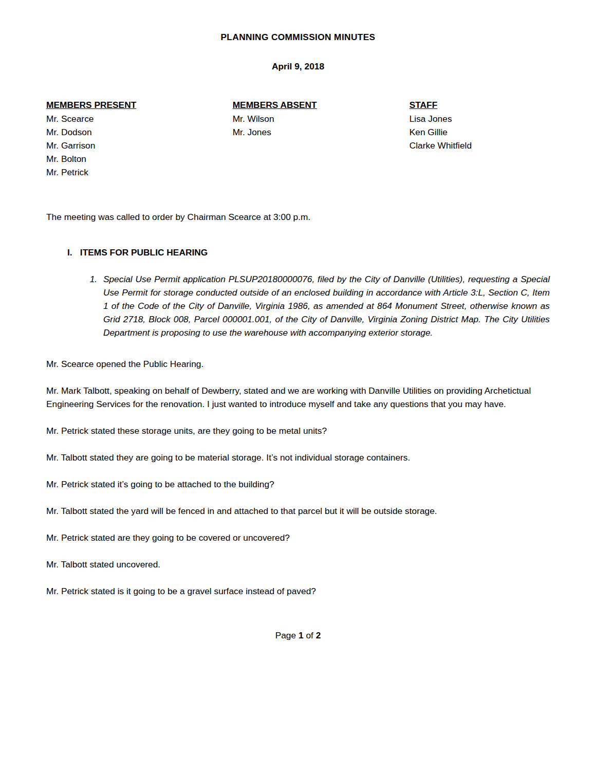PLANNING COMMISSION MINUTES
April 9, 2018
| MEMBERS PRESENT | MEMBERS ABSENT | STAFF |
| --- | --- | --- |
| Mr. Scearce | Mr. Wilson | Lisa Jones |
| Mr. Dodson | Mr. Jones | Ken Gillie |
| Mr. Garrison | | Clarke Whitfield |
| Mr. Bolton | | |
| Mr. Petrick | | |
The meeting was called to order by Chairman Scearce at 3:00 p.m.
ITEMS FOR PUBLIC HEARING
Special Use Permit application PLSUP20180000076, filed by the City of Danville (Utilities), requesting a Special Use Permit for storage conducted outside of an enclosed building in accordance with Article 3:L, Section C, Item 1 of the Code of the City of Danville, Virginia 1986, as amended at 864 Monument Street, otherwise known as Grid 2718, Block 008, Parcel 000001.001, of the City of Danville, Virginia Zoning District Map. The City Utilities Department is proposing to use the warehouse with accompanying exterior storage.
Mr. Scearce opened the Public Hearing.
Mr. Mark Talbott, speaking on behalf of Dewberry, stated and we are working with Danville Utilities on providing Archetictual Engineering Services for the renovation. I just wanted to introduce myself and take any questions that you may have.
Mr. Petrick stated these storage units, are they going to be metal units?
Mr. Talbott stated they are going to be material storage. It’s not individual storage containers.
Mr. Petrick stated it’s going to be attached to the building?
Mr. Talbott stated the yard will be fenced in and attached to that parcel but it will be outside storage.
Mr. Petrick stated are they going to be covered or uncovered?
Mr. Talbott stated uncovered.
Mr. Petrick stated is it going to be a gravel surface instead of paved?
Page 1 of 2